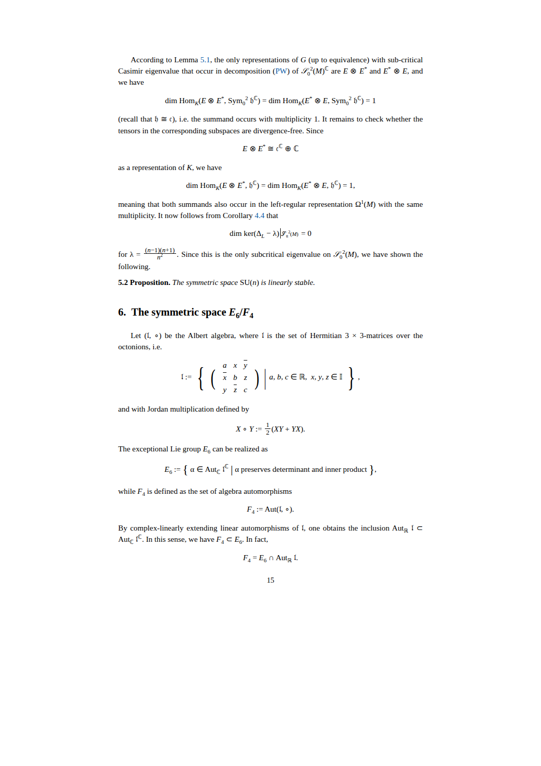According to Lemma 5.1, the only representations of G (up to equivalence) with sub‑critical Casimir eigenvalue that occur in decomposition (PW) of 𝒮02(M)ℂ are E ⊗ E* and E* ⊗ E, and we have
dim HomK(E ⊗ E*, Sym02 𝔥ℂ) = dim HomK(E* ⊗ E, Sym02 𝔥ℂ) = 1
(recall that 𝔥 ≅ 𝔠), i.e. the summand occurs with multiplicity 1. It remains to check whether the tensors in the corresponding subspaces are divergence-free. Since
E ⊗ E* ≅ 𝔠ℂ ⊕ ℂ
as a representation of K, we have
dim HomK(E ⊗ E*, 𝔥ℂ) = dim HomK(E* ⊗ E, 𝔥ℂ) = 1,
meaning that both summands also occur in the left-regular representation Ω1(M) with the same multiplicity. It now follows from Corollary 4.4 that
dim ker(ΔL − λ) 𝒮tt2(M) = 0
for λ = (n−1)(n+1) n2. Since this is the only subcritical eigenvalue on 𝒮02(M), we have shown the following.
5.2 Proposition. The symmetric space SU(n) is linearly stable.
6. The symmetric space E6/F4
Let (𝔩, ∘) be the Albert algebra, where 𝔩 is the set of Hermitian 3 × 3-matrices over the octonions, i.e.
𝔩 := { (
| a | x | y |
| x | b | z |
| y | z | c |
) | a, b, c ∈ ℝ, x, y, z ∈ 𝕀 },
and with Jordan multiplication defined by
X ∘ Y := 12(XY + YX).
The exceptional Lie group E6 can be realized as
E6 := { α ∈ Autℂ 𝔩ℂ | α preserves determinant and inner product },
while F4 is defined as the set of algebra automorphisms
F4 := Aut(𝔩, ∘).
By complex-linearly extending linear automorphisms of 𝔩, one obtains the inclusion Autℝ 𝔩 ⊂ Autℂ 𝔩ℂ. In this sense, we have F4 ⊂ E6. In fact,
F4 = E6 ∩ Autℝ 𝔩.
15